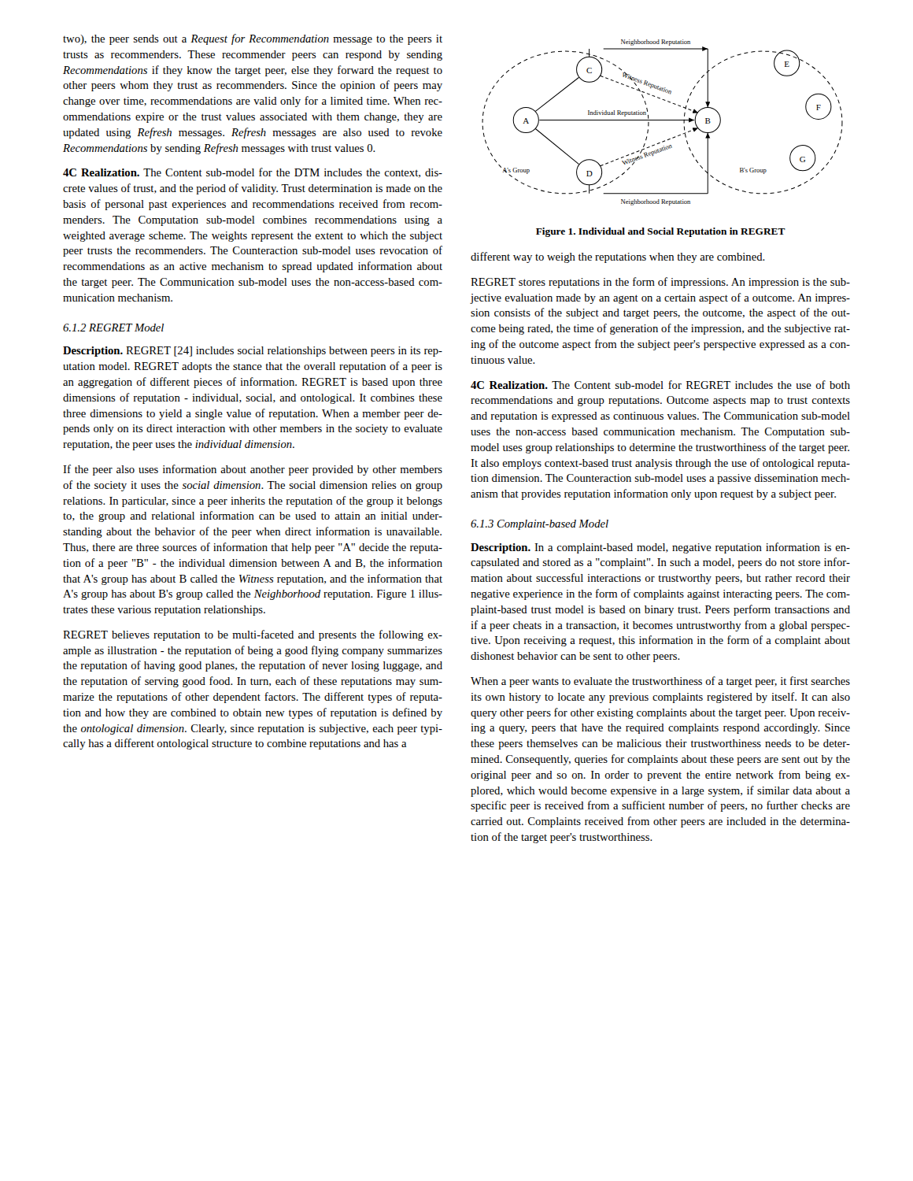two), the peer sends out a Request for Recommendation message to the peers it trusts as recommenders. These recommender peers can respond by sending Recommendations if they know the target peer, else they forward the request to other peers whom they trust as recommenders. Since the opinion of peers may change over time, recommendations are valid only for a limited time. When recommendations expire or the trust values associated with them change, they are updated using Refresh messages. Refresh messages are also used to revoke Recommendations by sending Refresh messages with trust values 0.
4C Realization. The Content sub-model for the DTM includes the context, discrete values of trust, and the period of validity. Trust determination is made on the basis of personal past experiences and recommendations received from recommenders. The Computation sub-model combines recommendations using a weighted average scheme. The weights represent the extent to which the subject peer trusts the recommenders. The Counteraction sub-model uses revocation of recommendations as an active mechanism to spread updated information about the target peer. The Communication sub-model uses the non-access-based communication mechanism.
6.1.2 REGRET Model
Description. REGRET [24] includes social relationships between peers in its reputation model. REGRET adopts the stance that the overall reputation of a peer is an aggregation of different pieces of information. REGRET is based upon three dimensions of reputation - individual, social, and ontological. It combines these three dimensions to yield a single value of reputation. When a member peer depends only on its direct interaction with other members in the society to evaluate reputation, the peer uses the individual dimension.
If the peer also uses information about another peer provided by other members of the society it uses the social dimension. The social dimension relies on group relations. In particular, since a peer inherits the reputation of the group it belongs to, the group and relational information can be used to attain an initial understanding about the behavior of the peer when direct information is unavailable. Thus, there are three sources of information that help peer "A" decide the reputation of a peer "B" - the individual dimension between A and B, the information that A's group has about B called the Witness reputation, and the information that A's group has about B's group called the Neighborhood reputation. Figure 1 illustrates these various reputation relationships.
REGRET believes reputation to be multi-faceted and presents the following example as illustration - the reputation of being a good flying company summarizes the reputation of having good planes, the reputation of never losing luggage, and the reputation of serving good food. In turn, each of these reputations may summarize the reputations of other dependent factors. The different types of reputation and how they are combined to obtain new types of reputation is defined by the ontological dimension. Clearly, since reputation is subjective, each peer typically has a different ontological structure to combine reputations and has a
C A D B E F G Individual Reputation Witness Reputation Witness Reputation Neighborhood Reputation Neighborhood Reputation A's Group B's Group
Figure 1. Individual and Social Reputation in REGRET
different way to weigh the reputations when they are combined.
REGRET stores reputations in the form of impressions. An impression is the subjective evaluation made by an agent on a certain aspect of a outcome. An impression consists of the subject and target peers, the outcome, the aspect of the outcome being rated, the time of generation of the impression, and the subjective rating of the outcome aspect from the subject peer's perspective expressed as a continuous value.
4C Realization. The Content sub-model for REGRET includes the use of both recommendations and group reputations. Outcome aspects map to trust contexts and reputation is expressed as continuous values. The Communication sub-model uses the non-access based communication mechanism. The Computation sub-model uses group relationships to determine the trustworthiness of the target peer. It also employs context-based trust analysis through the use of ontological reputation dimension. The Counteraction sub-model uses a passive dissemination mechanism that provides reputation information only upon request by a subject peer.
6.1.3 Complaint-based Model
Description. In a complaint-based model, negative reputation information is encapsulated and stored as a "complaint". In such a model, peers do not store information about successful interactions or trustworthy peers, but rather record their negative experience in the form of complaints against interacting peers. The complaint-based trust model is based on binary trust. Peers perform transactions and if a peer cheats in a transaction, it becomes untrustworthy from a global perspective. Upon receiving a request, this information in the form of a complaint about dishonest behavior can be sent to other peers.
When a peer wants to evaluate the trustworthiness of a target peer, it first searches its own history to locate any previous complaints registered by itself. It can also query other peers for other existing complaints about the target peer. Upon receiving a query, peers that have the required complaints respond accordingly. Since these peers themselves can be malicious their trustworthiness needs to be determined. Consequently, queries for complaints about these peers are sent out by the original peer and so on. In order to prevent the entire network from being explored, which would become expensive in a large system, if similar data about a specific peer is received from a sufficient number of peers, no further checks are carried out. Complaints received from other peers are included in the determination of the target peer's trustworthiness.